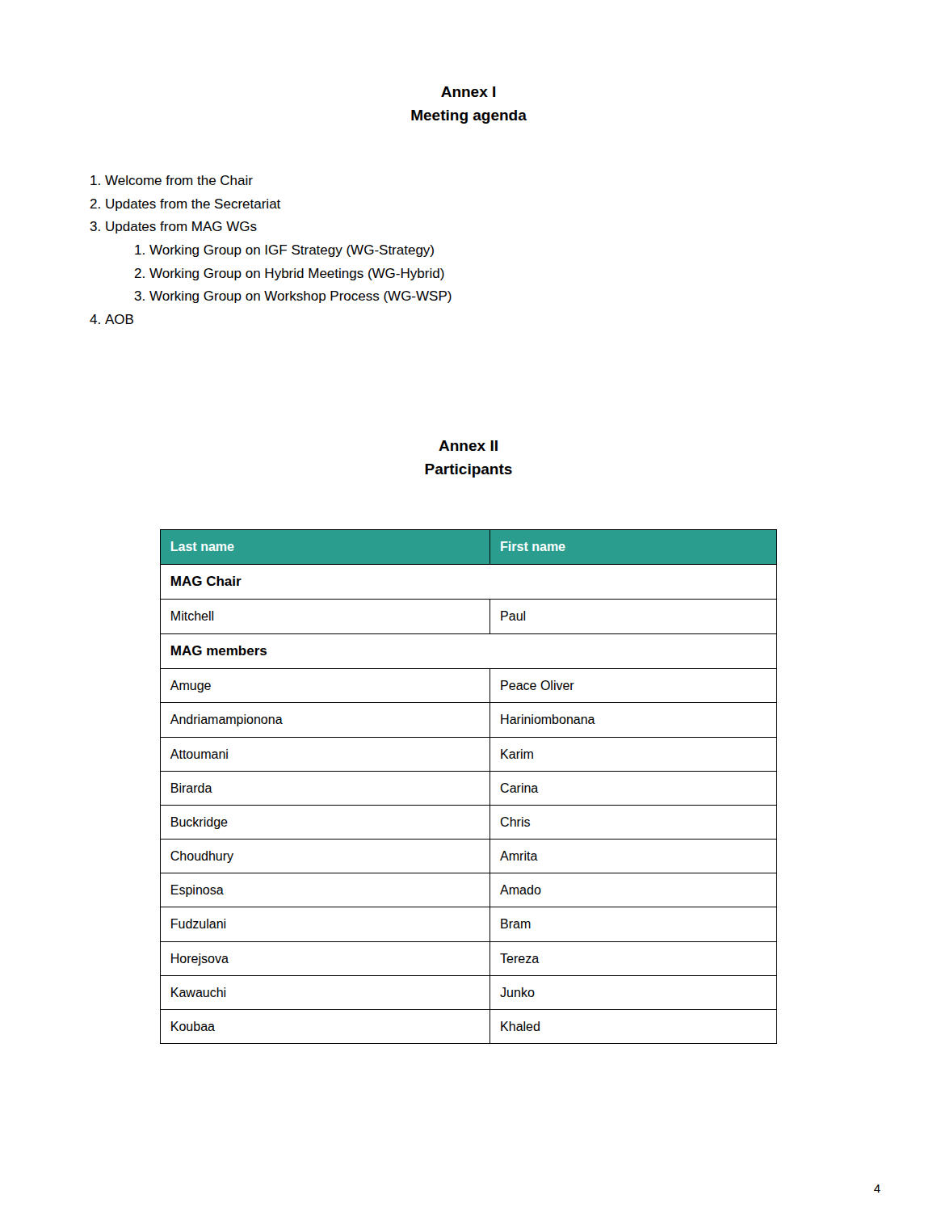Annex I
Meeting agenda
Welcome from the Chair
Updates from the Secretariat
Updates from MAG WGs
Working Group on IGF Strategy (WG-Strategy)
Working Group on Hybrid Meetings (WG-Hybrid)
Working Group on Workshop Process (WG-WSP)
AOB
Annex II
Participants
| Last name | First name |
| --- | --- |
| MAG Chair |
| Mitchell | Paul |
| MAG members |
| Amuge | Peace Oliver |
| Andriamampionona | Hariniombonana |
| Attoumani | Karim |
| Birarda | Carina |
| Buckridge | Chris |
| Choudhury | Amrita |
| Espinosa | Amado |
| Fudzulani | Bram |
| Horejsova | Tereza |
| Kawauchi | Junko |
| Koubaa | Khaled |
4